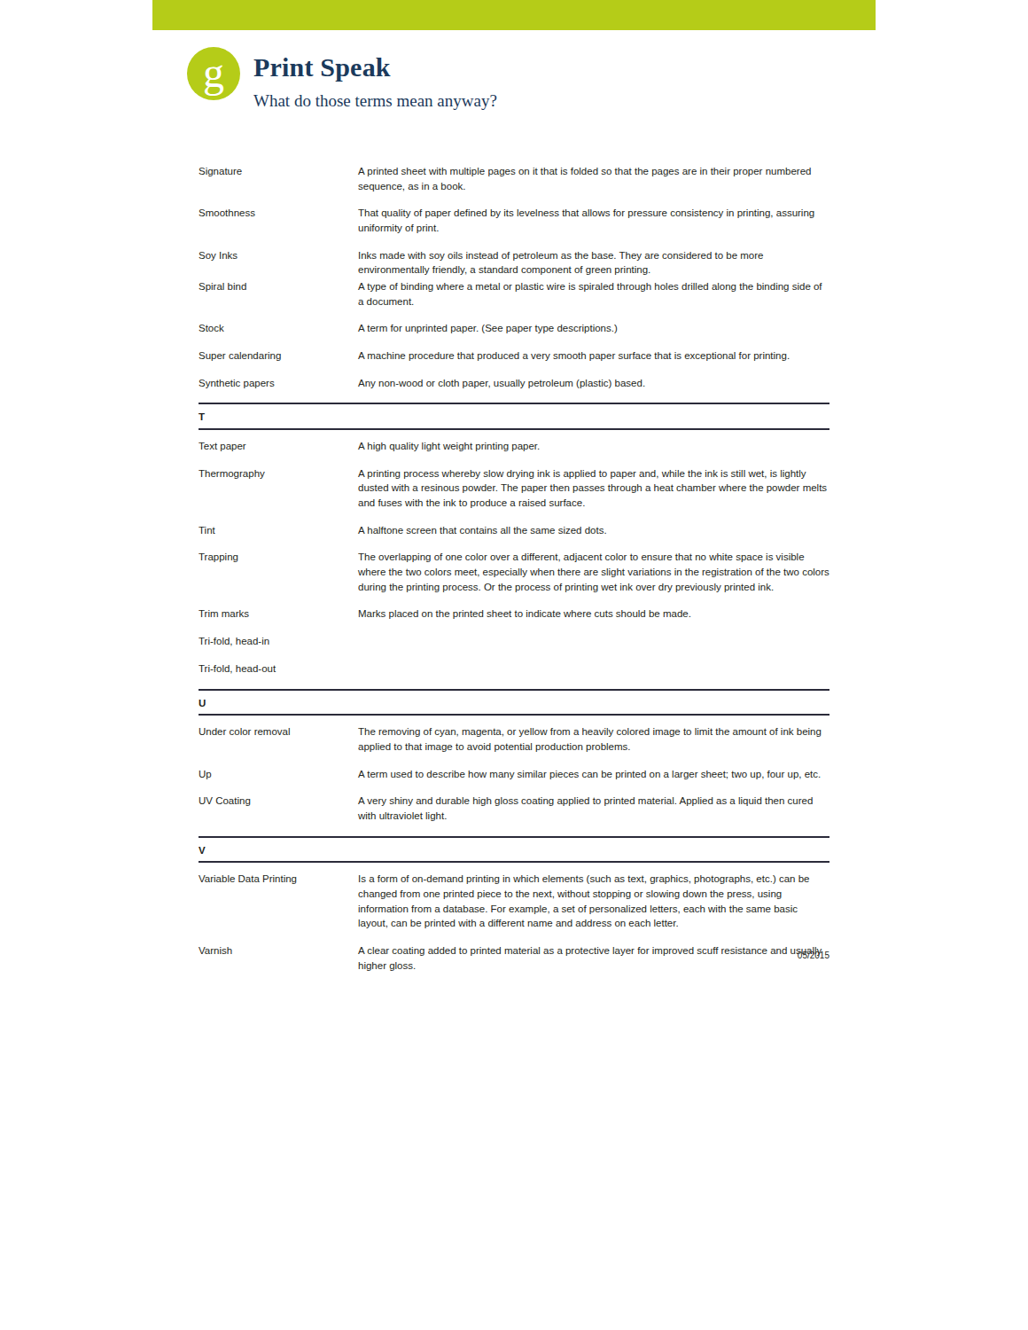g
Print Speak
What do those terms mean anyway?
| Signature | A printed sheet with multiple pages on it that is folded so that the pages are in their proper numbered sequence, as in a book. |
| Smoothness | That quality of paper defined by its levelness that allows for pressure consistency in printing, assuring uniformity of print. |
| Soy Inks | Inks made with soy oils instead of petroleum as the base. They are considered to be more environmentally friendly, a standard component of green printing. |
| Spiral bind | A type of binding where a metal or plastic wire is spiraled through holes drilled along the binding side of a document. |
| Stock | A term for unprinted paper. (See paper type descriptions.) |
| Super calendaring | A machine procedure that produced a very smooth paper surface that is exceptional for printing. |
| Synthetic papers | Any non-wood or cloth paper, usually petroleum (plastic) based. |
| T | |
| Text paper | A high quality light weight printing paper. |
| Thermography | A printing process whereby slow drying ink is applied to paper and, while the ink is still wet, is lightly dusted with a resinous powder. The paper then passes through a heat chamber where the powder melts and fuses with the ink to produce a raised surface. |
| Tint | A halftone screen that contains all the same sized dots. |
| Trapping | The overlapping of one color over a different, adjacent color to ensure that no white space is visible where the two colors meet, especially when there are slight variations in the registration of the two colors during the printing process. Or the process of printing wet ink over dry previously printed ink. |
| Trim marks | Marks placed on the printed sheet to indicate where cuts should be made. |
| Tri-fold, head-in | |
| Tri-fold, head-out | |
| U | |
| Under color removal | The removing of cyan, magenta, or yellow from a heavily colored image to limit the amount of ink being applied to that image to avoid potential production problems. |
| Up | A term used to describe how many similar pieces can be printed on a larger sheet; two up, four up, etc. |
| UV Coating | A very shiny and durable high gloss coating applied to printed material. Applied as a liquid then cured with ultraviolet light. |
| V | |
| Variable Data Printing | Is a form of on-demand printing in which elements (such as text, graphics, photographs, etc.) can be changed from one printed piece to the next, without stopping or slowing down the press, using information from a database. For example, a set of personalized letters, each with the same basic layout, can be printed with a different name and address on each letter. |
| Varnish | A clear coating added to printed material as a protective layer for improved scuff resistance and usually higher gloss. |
05/2015